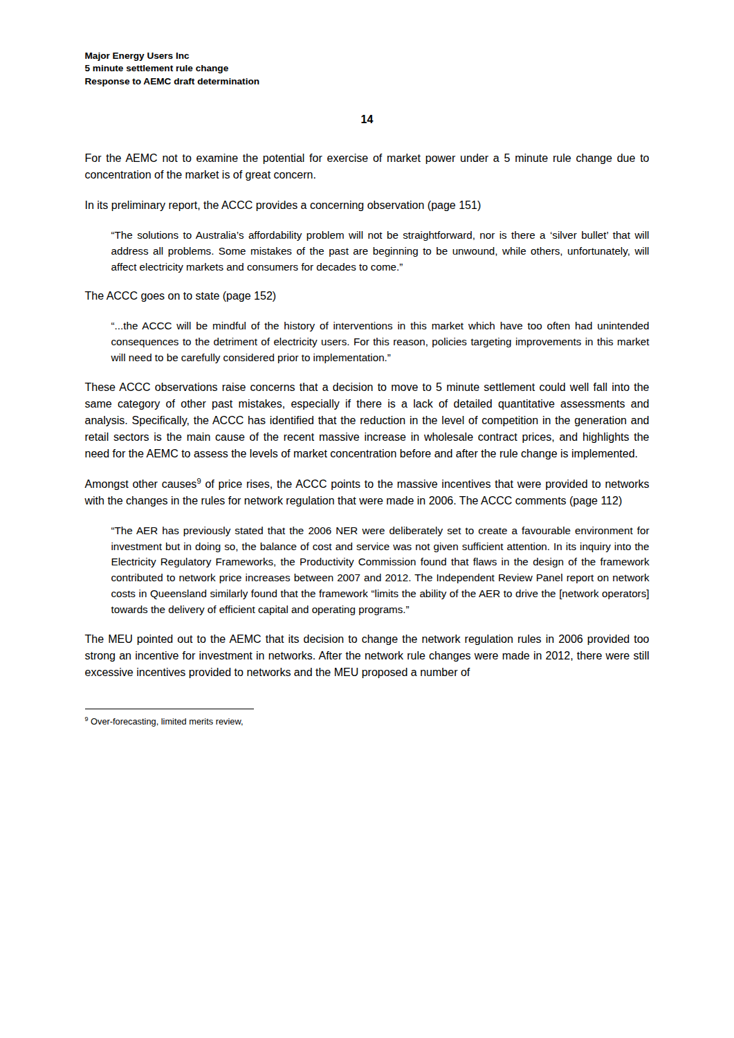Major Energy Users Inc
5 minute settlement rule change
Response to AEMC draft determination
14
For the AEMC not to examine the potential for exercise of market power under a 5 minute rule change due to concentration of the market is of great concern.
In its preliminary report, the ACCC provides a concerning observation (page 151)
“The solutions to Australia’s affordability problem will not be straightforward, nor is there a ‘silver bullet’ that will address all problems. Some mistakes of the past are beginning to be unwound, while others, unfortunately, will affect electricity markets and consumers for decades to come.”
The ACCC goes on to state (page 152)
“...the ACCC will be mindful of the history of interventions in this market which have too often had unintended consequences to the detriment of electricity users. For this reason, policies targeting improvements in this market will need to be carefully considered prior to implementation.”
These ACCC observations raise concerns that a decision to move to 5 minute settlement could well fall into the same category of other past mistakes, especially if there is a lack of detailed quantitative assessments and analysis. Specifically, the ACCC has identified that the reduction in the level of competition in the generation and retail sectors is the main cause of the recent massive increase in wholesale contract prices, and highlights the need for the AEMC to assess the levels of market concentration before and after the rule change is implemented.
Amongst other causes9 of price rises, the ACCC points to the massive incentives that were provided to networks with the changes in the rules for network regulation that were made in 2006. The ACCC comments (page 112)
“The AER has previously stated that the 2006 NER were deliberately set to create a favourable environment for investment but in doing so, the balance of cost and service was not given sufficient attention. In its inquiry into the Electricity Regulatory Frameworks, the Productivity Commission found that flaws in the design of the framework contributed to network price increases between 2007 and 2012. The Independent Review Panel report on network costs in Queensland similarly found that the framework “limits the ability of the AER to drive the [network operators] towards the delivery of efficient capital and operating programs.”
The MEU pointed out to the AEMC that its decision to change the network regulation rules in 2006 provided too strong an incentive for investment in networks. After the network rule changes were made in 2012, there were still excessive incentives provided to networks and the MEU proposed a number of
9 Over-forecasting, limited merits review,